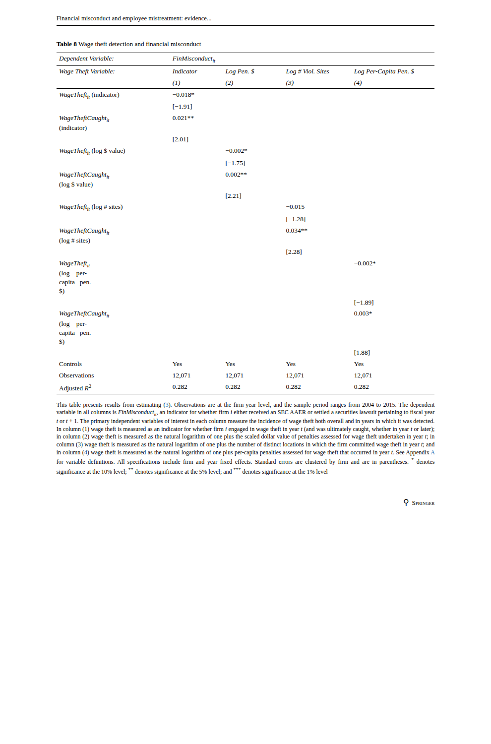Financial misconduct and employee mistreatment: evidence...
Table 8 Wage theft detection and financial misconduct
| Dependent Variable: | FinMisconduct it |
| --- | --- |
| Wage Theft Variable: | Indicator | Log Pen. $ | Log # Viol. Sites | Log Per-Capita Pen. $ |
| | (1) | (2) | (3) | (4) |
| WageTheft it (indicator) | −0.018* | | | |
| | [−1.91] | | | |
| WageTheftCaught it (indicator) | 0.021** | | | |
| | [2.01] | | | |
| WageTheft it (log $ value) | | −0.002* | | |
| | | [−1.75] | | |
| WageTheftCaught it (log $ value) | | 0.002** | | |
| | | [2.21] | | |
| WageTheft it (log # sites) | | | −0.015 | |
| | | | [−1.28] | |
| WageTheftCaught it (log # sites) | | | 0.034** | |
| | | | [2.28] | |
| WageTheft it (log per- capita pen. $) | | | | −0.002* |
| | | | | [−1.89] |
| WageTheftCaught it (log per- capita pen. $) | | | | 0.003* |
| | | | | [1.88] |
| Controls | Yes | Yes | Yes | Yes |
| Observations | 12,071 | 12,071 | 12,071 | 12,071 |
| Adjusted R 2 | 0.282 | 0.282 | 0.282 | 0.282 |
This table presents results from estimating (3). Observations are at the firm-year level, and the sample period ranges from 2004 to 2015. The dependent variable in all columns is FinMisconductit, an indicator for whether firm i either received an SEC AAER or settled a securities lawsuit pertaining to fiscal year t or t + 1. The primary independent variables of interest in each column measure the incidence of wage theft both overall and in years in which it was detected. In column (1) wage theft is measured as an indicator for whether firm i engaged in wage theft in year t (and was ultimately caught, whether in year t or later); in column (2) wage theft is measured as the natural logarithm of one plus the scaled dollar value of penalties assessed for wage theft undertaken in year t; in column (3) wage theft is measured as the natural logarithm of one plus the number of distinct locations in which the firm committed wage theft in year t; and in column (4) wage theft is measured as the natural logarithm of one plus per-capita penalties assessed for wage theft that occurred in year t. See Appendix A for variable definitions. All specifications include firm and year fixed effects. Standard errors are clustered by firm and are in parentheses. * denotes significance at the 10% level; ** denotes significance at the 5% level; and *** denotes significance at the 1% level
⚲Springer